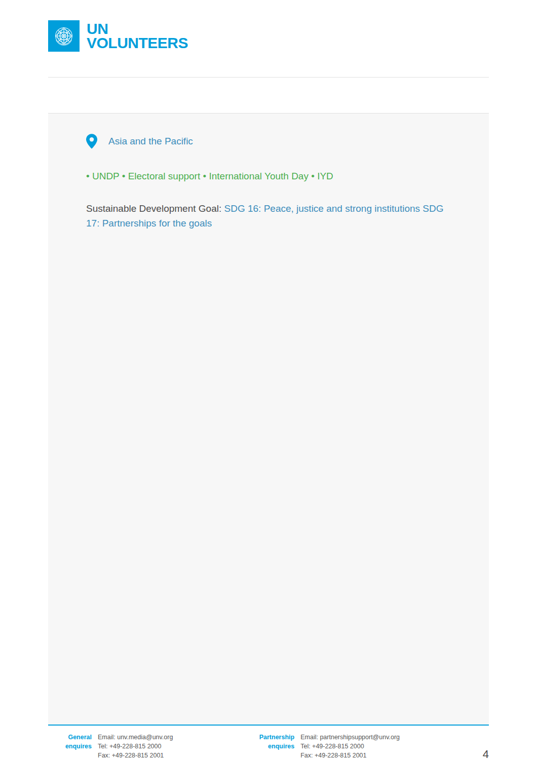UN VOLUNTEERS
Asia and the Pacific
• UNDP • Electoral support • International Youth Day • IYD
Sustainable Development Goal: SDG 16: Peace, justice and strong institutions SDG 17: Partnerships for the goals
General
enquires
Email: unv.media@unv.org
Tel: +49-228-815 2000
Fax: +49-228-815 2001
Partnership
enquires
Email: partnershipsupport@unv.org
Tel: +49-228-815 2000
Fax: +49-228-815 2001
4